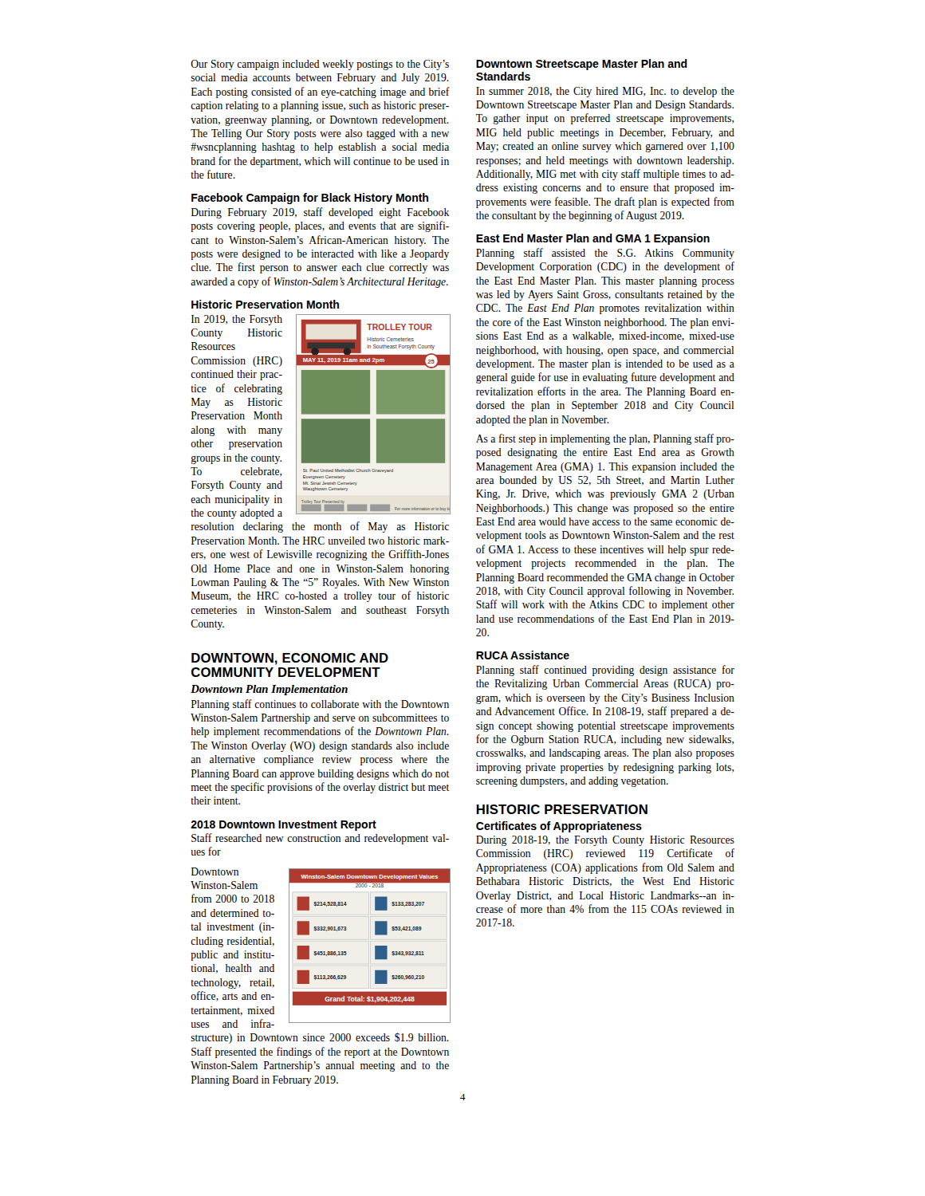Our Story campaign included weekly postings to the City’s social media accounts between February and July 2019. Each posting consisted of an eye-catching image and brief caption relating to a planning issue, such as historic preservation, greenway planning, or Downtown redevelopment. The Telling Our Story posts were also tagged with a new #wsncplanning hashtag to help establish a social media brand for the department, which will continue to be used in the future.
Facebook Campaign for Black History Month
During February 2019, staff developed eight Facebook posts covering people, places, and events that are significant to Winston-Salem’s African-American history. The posts were designed to be interacted with like a Jeopardy clue. The first person to answer each clue correctly was awarded a copy of Winston-Salem’s Architectural Heritage.
Historic Preservation Month
In 2019, the Forsyth County Historic Resources Commission (HRC) continued their practice of celebrating May as Historic Preservation Month along with many other preservation groups in the county. To celebrate, Forsyth County and each municipality in the county adopted a resolution declaring the month of May as Historic Preservation Month. The HRC unveiled two historic markers, one west of Lewisville recognizing the Griffith-Jones Old Home Place and one in Winston-Salem honoring Lowman Pauling & The “5” Royales. With New Winston Museum, the HRC co-hosted a trolley tour of historic cemeteries in Winston-Salem and southeast Forsyth County.
DOWNTOWN, ECONOMIC AND COMMUNITY DEVELOPMENT
Downtown Plan Implementation
Planning staff continues to collaborate with the Downtown Winston-Salem Partnership and serve on subcommittees to help implement recommendations of the Downtown Plan. The Winston Overlay (WO) design standards also include an alternative compliance review process where the Planning Board can approve building designs which do not meet the specific provisions of the overlay district but meet their intent.
2018 Downtown Investment Report
Staff researched new construction and redevelopment values for
Downtown Winston-Salem from 2000 to 2018 and determined total investment (including residential, public and institutional, health and technology, retail, office, arts and entertainment, mixed uses and infrastructure) in Downtown since 2000 exceeds $1.9 billion. Staff presented the findings of the report at the Downtown Winston-Salem Partnership’s annual meeting and to the Planning Board in February 2019.
Downtown Streetscape Master Plan and Standards
In summer 2018, the City hired MIG, Inc. to develop the Downtown Streetscape Master Plan and Design Standards. To gather input on preferred streetscape improvements, MIG held public meetings in December, February, and May; created an online survey which garnered over 1,100 responses; and held meetings with downtown leadership. Additionally, MIG met with city staff multiple times to address existing concerns and to ensure that proposed improvements were feasible. The draft plan is expected from the consultant by the beginning of August 2019.
East End Master Plan and GMA 1 Expansion
Planning staff assisted the S.G. Atkins Community Development Corporation (CDC) in the development of the East End Master Plan. This master planning process was led by Ayers Saint Gross, consultants retained by the CDC. The East End Plan promotes revitalization within the core of the East Winston neighborhood. The plan envisions East End as a walkable, mixed-income, mixed-use neighborhood, with housing, open space, and commercial development. The master plan is intended to be used as a general guide for use in evaluating future development and revitalization efforts in the area. The Planning Board endorsed the plan in September 2018 and City Council adopted the plan in November.
As a first step in implementing the plan, Planning staff proposed designating the entire East End area as Growth Management Area (GMA) 1. This expansion included the area bounded by US 52, 5th Street, and Martin Luther King, Jr. Drive, which was previously GMA 2 (Urban Neighborhoods.) This change was proposed so the entire East End area would have access to the same economic development tools as Downtown Winston-Salem and the rest of GMA 1. Access to these incentives will help spur redevelopment projects recommended in the plan. The Planning Board recommended the GMA change in October 2018, with City Council approval following in November. Staff will work with the Atkins CDC to implement other land use recommendations of the East End Plan in 2019-20.
RUCA Assistance
Planning staff continued providing design assistance for the Revitalizing Urban Commercial Areas (RUCA) program, which is overseen by the City’s Business Inclusion and Advancement Office. In 2108-19, staff prepared a design concept showing potential streetscape improvements for the Ogburn Station RUCA, including new sidewalks, crosswalks, and landscaping areas. The plan also proposes improving private properties by redesigning parking lots, screening dumpsters, and adding vegetation.
HISTORIC PRESERVATION
Certificates of Appropriateness
During 2018-19, the Forsyth County Historic Resources Commission (HRC) reviewed 119 Certificate of Appropriateness (COA) applications from Old Salem and Bethabara Historic Districts, the West End Historic Overlay District, and Local Historic Landmarks--an increase of more than 4% from the 115 COAs reviewed in 2017-18.
4